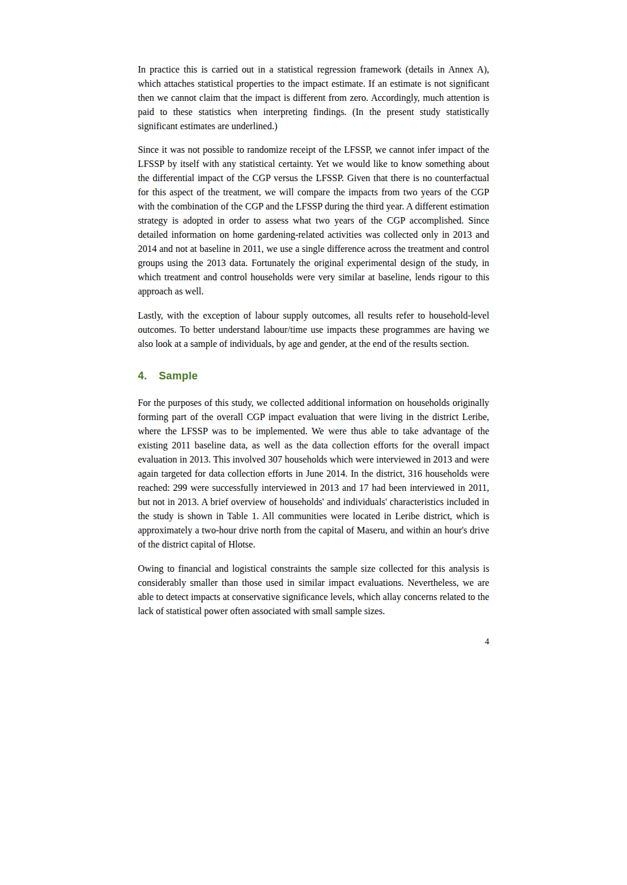In practice this is carried out in a statistical regression framework (details in Annex A), which attaches statistical properties to the impact estimate. If an estimate is not significant then we cannot claim that the impact is different from zero. Accordingly, much attention is paid to these statistics when interpreting findings. (In the present study statistically significant estimates are underlined.)
Since it was not possible to randomize receipt of the LFSSP, we cannot infer impact of the LFSSP by itself with any statistical certainty. Yet we would like to know something about the differential impact of the CGP versus the LFSSP. Given that there is no counterfactual for this aspect of the treatment, we will compare the impacts from two years of the CGP with the combination of the CGP and the LFSSP during the third year. A different estimation strategy is adopted in order to assess what two years of the CGP accomplished. Since detailed information on home gardening-related activities was collected only in 2013 and 2014 and not at baseline in 2011, we use a single difference across the treatment and control groups using the 2013 data. Fortunately the original experimental design of the study, in which treatment and control households were very similar at baseline, lends rigour to this approach as well.
Lastly, with the exception of labour supply outcomes, all results refer to household-level outcomes. To better understand labour/time use impacts these programmes are having we also look at a sample of individuals, by age and gender, at the end of the results section.
4. Sample
For the purposes of this study, we collected additional information on households originally forming part of the overall CGP impact evaluation that were living in the district Leribe, where the LFSSP was to be implemented. We were thus able to take advantage of the existing 2011 baseline data, as well as the data collection efforts for the overall impact evaluation in 2013. This involved 307 households which were interviewed in 2013 and were again targeted for data collection efforts in June 2014. In the district, 316 households were reached: 299 were successfully interviewed in 2013 and 17 had been interviewed in 2011, but not in 2013. A brief overview of households' and individuals' characteristics included in the study is shown in Table 1. All communities were located in Leribe district, which is approximately a two-hour drive north from the capital of Maseru, and within an hour's drive of the district capital of Hlotse.
Owing to financial and logistical constraints the sample size collected for this analysis is considerably smaller than those used in similar impact evaluations. Nevertheless, we are able to detect impacts at conservative significance levels, which allay concerns related to the lack of statistical power often associated with small sample sizes.
4